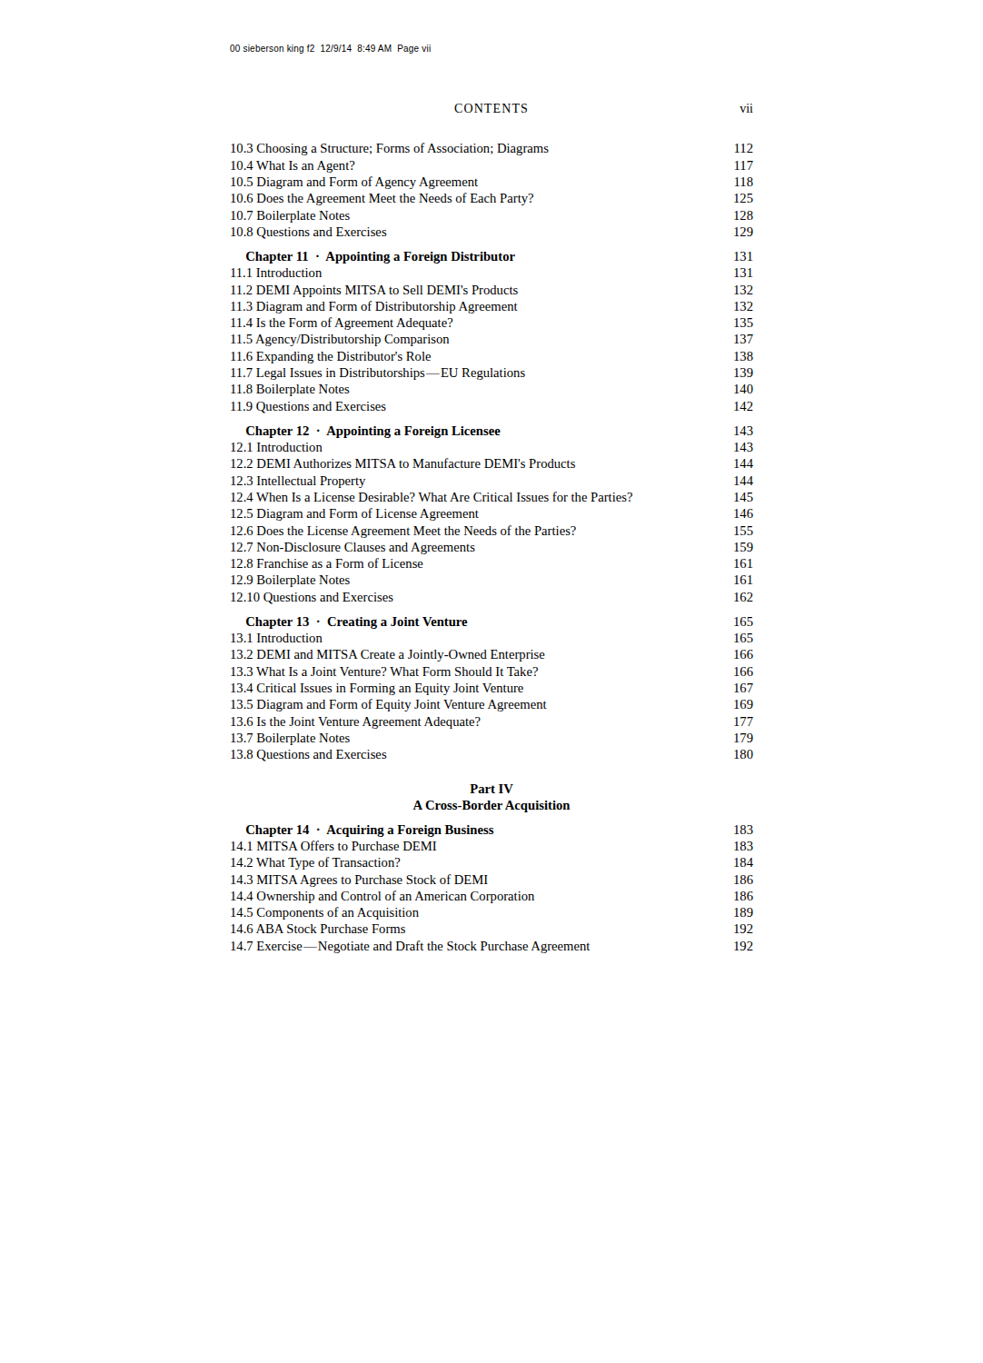00 sieberson king f2 12/9/14 8:49 AM Page vii
CONTENTS vii
| 10.3 Choosing a Structure; Forms of Association; Diagrams | 112 |
| 10.4 What Is an Agent? | 117 |
| 10.5 Diagram and Form of Agency Agreement | 118 |
| 10.6 Does the Agreement Meet the Needs of Each Party? | 125 |
| 10.7 Boilerplate Notes | 128 |
| 10.8 Questions and Exercises | 129 |
| Chapter 11 · Appointing a Foreign Distributor | 131 |
| 11.1 Introduction | 131 |
| 11.2 DEMI Appoints MITSA to Sell DEMI's Products | 132 |
| 11.3 Diagram and Form of Distributorship Agreement | 132 |
| 11.4 Is the Form of Agreement Adequate? | 135 |
| 11.5 Agency/Distributorship Comparison | 137 |
| 11.6 Expanding the Distributor's Role | 138 |
| 11.7 Legal Issues in Distributorships — EU Regulations | 139 |
| 11.8 Boilerplate Notes | 140 |
| 11.9 Questions and Exercises | 142 |
| Chapter 12 · Appointing a Foreign Licensee | 143 |
| 12.1 Introduction | 143 |
| 12.2 DEMI Authorizes MITSA to Manufacture DEMI's Products | 144 |
| 12.3 Intellectual Property | 144 |
| 12.4 When Is a License Desirable? What Are Critical Issues for the Parties? | 145 |
| 12.5 Diagram and Form of License Agreement | 146 |
| 12.6 Does the License Agreement Meet the Needs of the Parties? | 155 |
| 12.7 Non-Disclosure Clauses and Agreements | 159 |
| 12.8 Franchise as a Form of License | 161 |
| 12.9 Boilerplate Notes | 161 |
| 12.10 Questions and Exercises | 162 |
| Chapter 13 · Creating a Joint Venture | 165 |
| 13.1 Introduction | 165 |
| 13.2 DEMI and MITSA Create a Jointly-Owned Enterprise | 166 |
| 13.3 What Is a Joint Venture? What Form Should It Take? | 166 |
| 13.4 Critical Issues in Forming an Equity Joint Venture | 167 |
| 13.5 Diagram and Form of Equity Joint Venture Agreement | 169 |
| 13.6 Is the Joint Venture Agreement Adequate? | 177 |
| 13.7 Boilerplate Notes | 179 |
| 13.8 Questions and Exercises | 180 |
Part IV
A Cross-Border Acquisition
| Chapter 14 · Acquiring a Foreign Business | 183 |
| 14.1 MITSA Offers to Purchase DEMI | 183 |
| 14.2 What Type of Transaction? | 184 |
| 14.3 MITSA Agrees to Purchase Stock of DEMI | 186 |
| 14.4 Ownership and Control of an American Corporation | 186 |
| 14.5 Components of an Acquisition | 189 |
| 14.6 ABA Stock Purchase Forms | 192 |
| 14.7 Exercise — Negotiate and Draft the Stock Purchase Agreement | 192 |